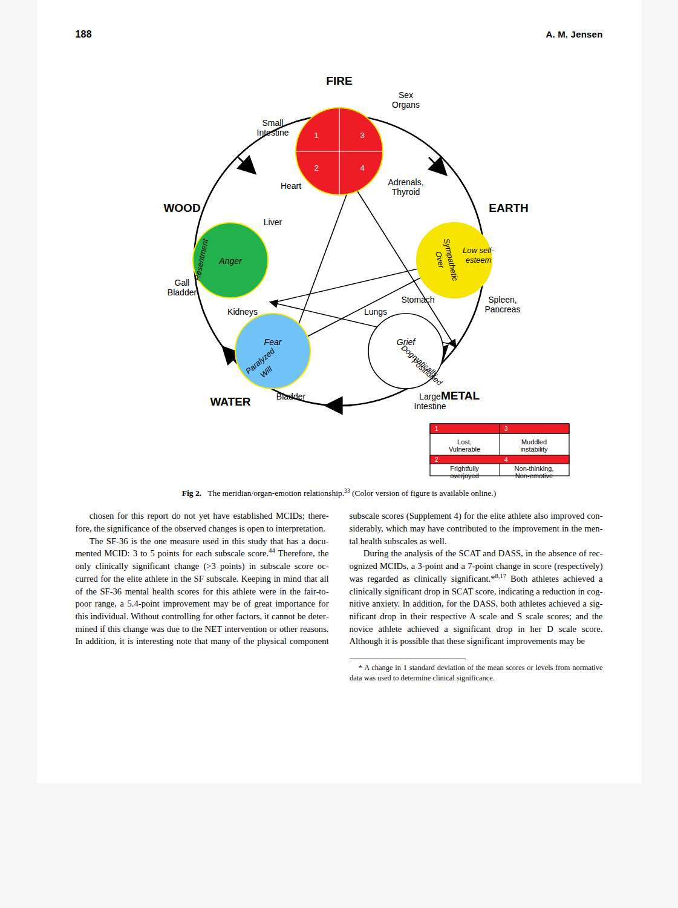188 A. M. Jensen
1 3 2 4 FIRE Small Intestine Sex Organs Heart Adrenals, Thyroid WOOD Anger Resentment Liver Gall Bladder EARTH Low self- esteem Over Sympathetic Stomach Spleen, Pancreas WATER Fear Paralyzed Will Kidneys Bladder METAL Grief Dogmatically Positioned Lungs Large Intestine 1 3 Lost, Vulnerable Muddled instability 2 4 Frightfully overjoyed Non-thinking, Non-emotive
Fig 2. The meridian/organ-emotion relationship.33 (Color version of figure is available online.)
chosen for this report do not yet have established MCIDs; therefore, the significance of the observed changes is open to interpretation.
The SF-36 is the one measure used in this study that has a documented MCID: 3 to 5 points for each subscale score.44 Therefore, the only clinically significant change (>3 points) in subscale score occurred for the elite athlete in the SF subscale. Keeping in mind that all of the SF-36 mental health scores for this athlete were in the fair-to-poor range, a 5.4-point improvement may be of great importance for this individual. Without controlling for other factors, it cannot be determined if this change was due to the NET intervention or other reasons. In addition, it is interesting note that many of the physical component subscale scores (Supplement 4) for the elite athlete also improved considerably, which may have contributed to the improvement in the mental health subscales as well.
During the analysis of the SCAT and DASS, in the absence of recognized MCIDs, a 3-point and a 7-point change in score (respectively) was regarded as clinically significant.*8,17 Both athletes achieved a clinically significant drop in SCAT score, indicating a reduction in cognitive anxiety. In addition, for the DASS, both athletes achieved a significant drop in their respective A scale and S scale scores; and the novice athlete achieved a significant drop in her D scale score. Although it is possible that these significant improvements may be
* A change in 1 standard deviation of the mean scores or levels from normative data was used to determine clinical significance.